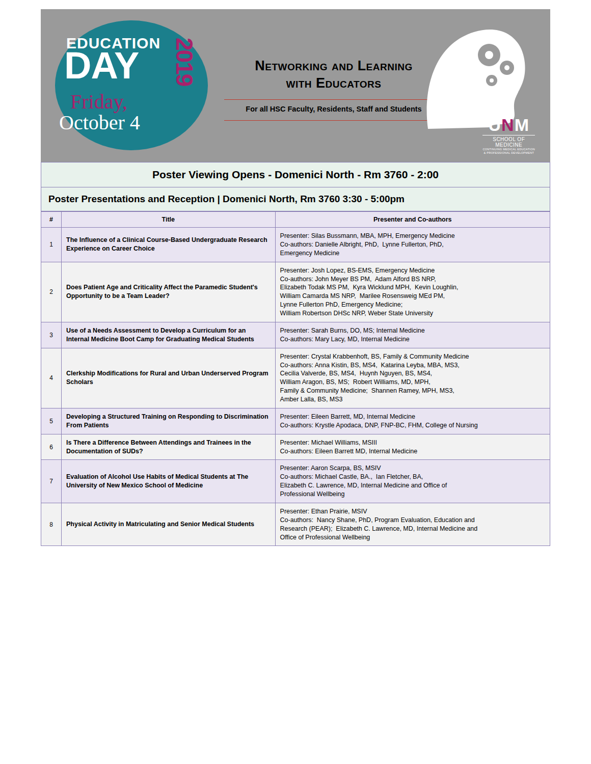EDUCATION
DAY
2019
Friday,
October 4
Networking and Learning
with Educators
For all HSC Faculty, Residents, Staff and Students
UNM
SCHOOL OF
MEDICINE
CONTINUING MEDICAL EDUCATION
& PROFESSIONAL DEVELOPMENT
Poster Viewing Opens - Domenici North - Rm 3760 - 2:00
Poster Presentations and Reception | Domenici North, Rm 3760 3:30 - 5:00pm
| # | Title | Presenter and Co-authors |
| --- | --- | --- |
| 1 | The Influence of a Clinical Course-Based Undergraduate Research Experience on Career Choice | Presenter: Silas Bussmann, MBA, MPH, Emergency Medicine Co-authors: Danielle Albright, PhD, Lynne Fullerton, PhD, Emergency Medicine |
| 2 | Does Patient Age and Criticality Affect the Paramedic Student's Opportunity to be a Team Leader? | Presenter: Josh Lopez, BS-EMS, Emergency Medicine Co-authors: John Meyer BS PM, Adam Alford BS NRP, Elizabeth Todak MS PM, Kyra Wicklund MPH, Kevin Loughlin, William Camarda MS NRP, Marilee Rosensweig MEd PM, Lynne Fullerton PhD, Emergency Medicine; William Robertson DHSc NRP, Weber State University |
| 3 | Use of a Needs Assessment to Develop a Curriculum for an Internal Medicine Boot Camp for Graduating Medical Students | Presenter: Sarah Burns, DO, MS; Internal Medicine Co-authors: Mary Lacy, MD, Internal Medicine |
| 4 | Clerkship Modifications for Rural and Urban Underserved Program Scholars | Presenter: Crystal Krabbenhoft, BS, Family & Community Medicine Co-authors: Anna Kistin, BS, MS4, Katarina Leyba, MBA, MS3, Cecilia Valverde, BS, MS4, Huynh Nguyen, BS, MS4, William Aragon, BS, MS; Robert Williams, MD, MPH, Family & Community Medicine; Shannen Ramey, MPH, MS3, Amber Lalla, BS, MS3 |
| 5 | Developing a Structured Training on Responding to Discrimination From Patients | Presenter: Eileen Barrett, MD, Internal Medicine Co-authors: Krystle Apodaca, DNP, FNP-BC, FHM, College of Nursing |
| 6 | Is There a Difference Between Attendings and Trainees in the Documentation of SUDs? | Presenter: Michael Williams, MSIII Co-authors: Eileen Barrett MD, Internal Medicine |
| 7 | Evaluation of Alcohol Use Habits of Medical Students at The University of New Mexico School of Medicine | Presenter: Aaron Scarpa, BS, MSIV Co-authors: Michael Castle, BA., Ian Fletcher, BA, Elizabeth C. Lawrence, MD, Internal Medicine and Office of Professional Wellbeing |
| 8 | Physical Activity in Matriculating and Senior Medical Students | Presenter: Ethan Prairie, MSIV Co-authors: Nancy Shane, PhD, Program Evaluation, Education and Research (PEAR); Elizabeth C. Lawrence, MD, Internal Medicine and Office of Professional Wellbeing |